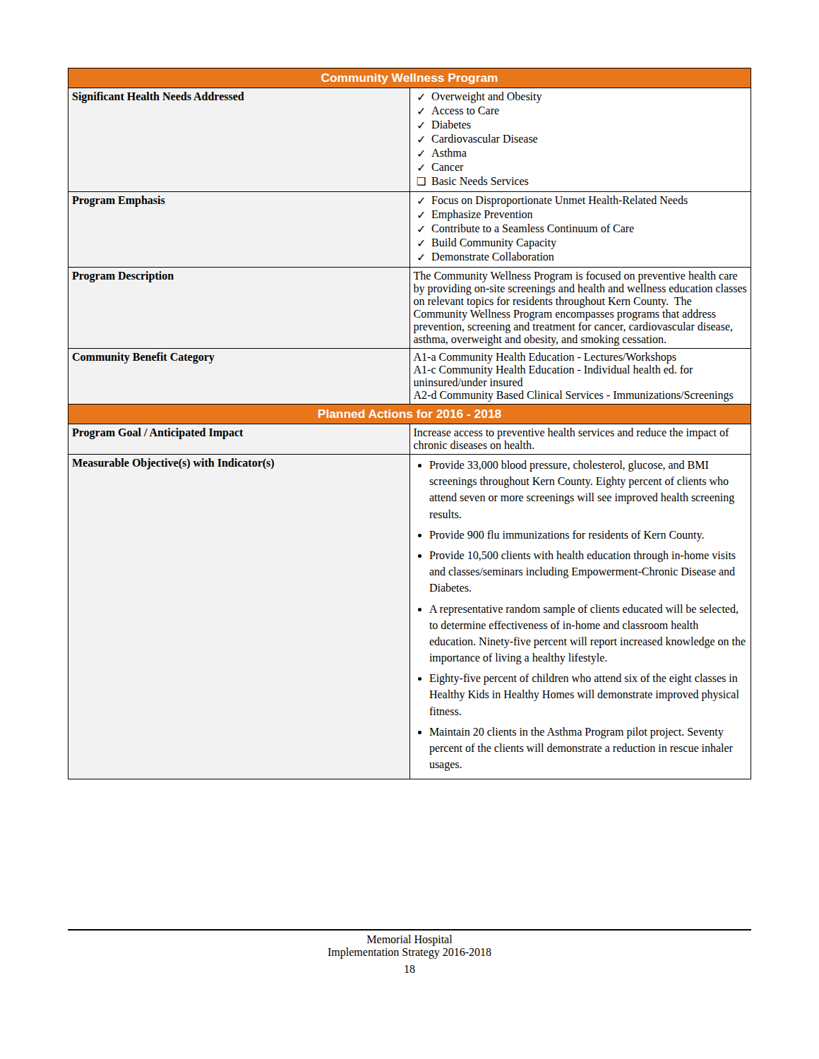| Community Wellness Program |
| Significant Health Needs Addressed | Overweight and Obesity Access to Care Diabetes Cardiovascular Disease Asthma Cancer Basic Needs Services |
| Program Emphasis | Focus on Disproportionate Unmet Health-Related Needs Emphasize Prevention Contribute to a Seamless Continuum of Care Build Community Capacity Demonstrate Collaboration |
| Program Description | The Community Wellness Program is focused on preventive health care by providing on-site screenings and health and wellness education classes on relevant topics for residents throughout Kern County. The Community Wellness Program encompasses programs that address prevention, screening and treatment for cancer, cardiovascular disease, asthma, overweight and obesity, and smoking cessation. |
| Community Benefit Category | A1-a Community Health Education - Lectures/Workshops A1-c Community Health Education - Individual health ed. for uninsured/under insured A2-d Community Based Clinical Services - Immunizations/Screenings |
| Planned Actions for 2016 - 2018 |
| Program Goal / Anticipated Impact | Increase access to preventive health services and reduce the impact of chronic diseases on health. |
| Measurable Objective(s) with Indicator(s) | Provide 33,000 blood pressure, cholesterol, glucose, and BMI screenings throughout Kern County. Eighty percent of clients who attend seven or more screenings will see improved health screening results. Provide 900 flu immunizations for residents of Kern County. Provide 10,500 clients with health education through in-home visits and classes/seminars including Empowerment-Chronic Disease and Diabetes. A representative random sample of clients educated will be selected, to determine effectiveness of in-home and classroom health education. Ninety-five percent will report increased knowledge on the importance of living a healthy lifestyle. Eighty-five percent of children who attend six of the eight classes in Healthy Kids in Healthy Homes will demonstrate improved physical fitness. Maintain 20 clients in the Asthma Program pilot project. Seventy percent of the clients will demonstrate a reduction in rescue inhaler usages. |
Memorial Hospital
Implementation Strategy 2016-2018
18